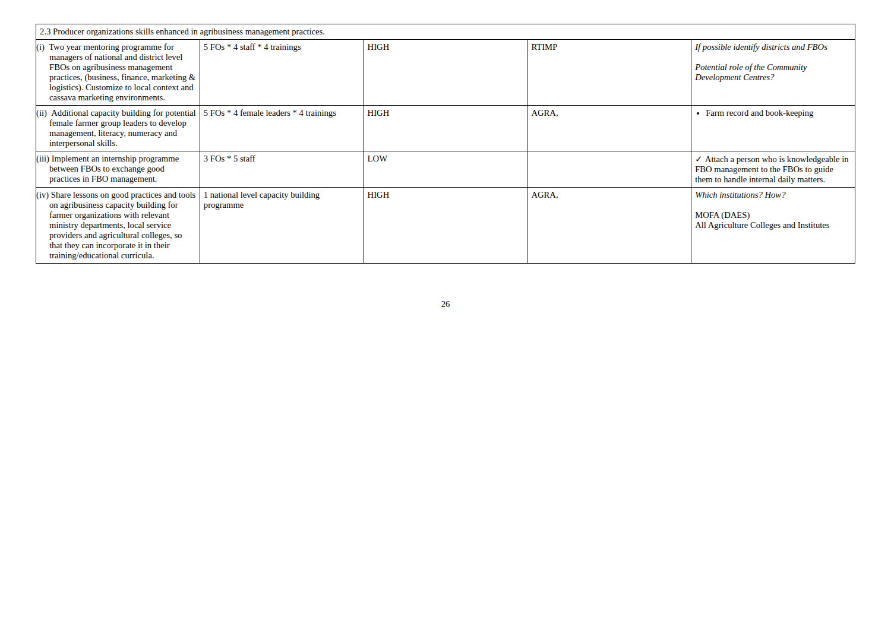| 2.3 Producer organizations skills enhanced in agribusiness management practices. |
| (i) Two year mentoring programme for managers of national and district level FBOs on agribusiness management practices, (business, finance, marketing & logistics). Customize to local context and cassava marketing environments. | 5 FOs * 4 staff * 4 trainings | HIGH | RTIMP | If possible identify districts and FBOs Potential role of the Community Development Centres? |
| (ii) Additional capacity building for potential female farmer group leaders to develop management, literacy, numeracy and interpersonal skills. | 5 FOs * 4 female leaders * 4 trainings | HIGH | AGRA, | Farm record and book-keeping |
| (iii) Implement an internship programme between FBOs to exchange good practices in FBO management. | 3 FOs * 5 staff | LOW | | ✓ Attach a person who is knowledgeable in FBO management to the FBOs to guide them to handle internal daily matters. |
| (iv) Share lessons on good practices and tools on agribusiness capacity building for farmer organizations with relevant ministry departments, local service providers and agricultural colleges, so that they can incorporate it in their training/educational curricula. | 1 national level capacity building programme | HIGH | AGRA, | Which institutions? How? MOFA (DAES) All Agriculture Colleges and Institutes |
26